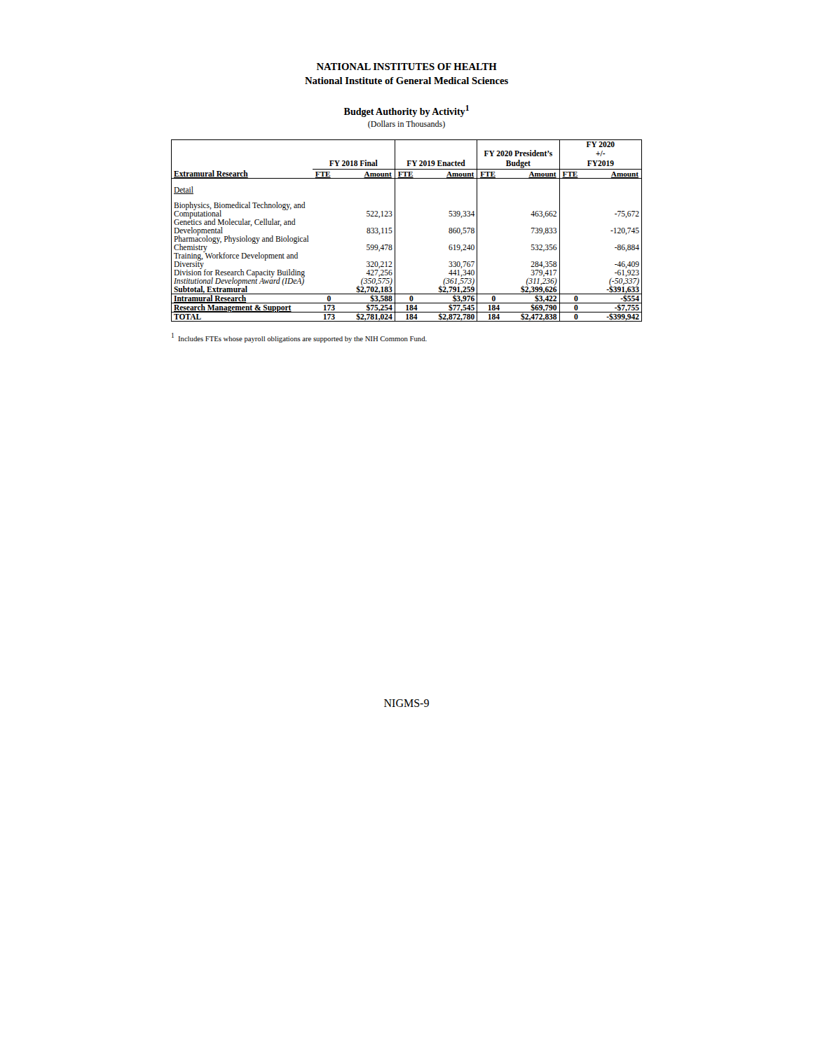NATIONAL INSTITUTES OF HEALTH
National Institute of General Medical Sciences
Budget Authority by Activity1
(Dollars in Thousands)
| | FY 2018 Final | FY 2019 Enacted | FY 2020 President’s Budget | FY 2020 +/- FY2019 |
| Extramural Research | FTE | Amount | FTE | Amount | FTE | Amount | FTE | Amount |
| Detail | | | | | | | | |
| Biophysics, Biomedical Technology, and Computational | | 522,123 | | 539,334 | | 463,662 | | -75,672 |
| Genetics and Molecular, Cellular, and Developmental | | 833,115 | | 860,578 | | 739,833 | | -120,745 |
| Pharmacology, Physiology and Biological Chemistry | | 599,478 | | 619,240 | | 532,356 | | -86,884 |
| Training, Workforce Development and Diversity | | 320,212 | | 330,767 | | 284,358 | | -46,409 |
| Division for Research Capacity Building | | 427,256 | | 441,340 | | 379,417 | | -61,923 |
| Institutional Development Award (IDeA) | | (350,575) | | (361,573) | | (311,236) | | (-50,337) |
| Subtotal, Extramural | | $2,702,183 | | $2,791,259 | | $2,399,626 | | -$391,633 |
| Intramural Research | 0 | $3,588 | 0 | $3,976 | 0 | $3,422 | 0 | -$554 |
| Research Management & Support | 173 | $75,254 | 184 | $77,545 | 184 | $69,790 | 0 | -$7,755 |
| TOTAL | 173 | $2,781,024 | 184 | $2,872,780 | 184 | $2,472,838 | 0 | -$399,942 |
1 Includes FTEs whose payroll obligations are supported by the NIH Common Fund.
NIGMS-9